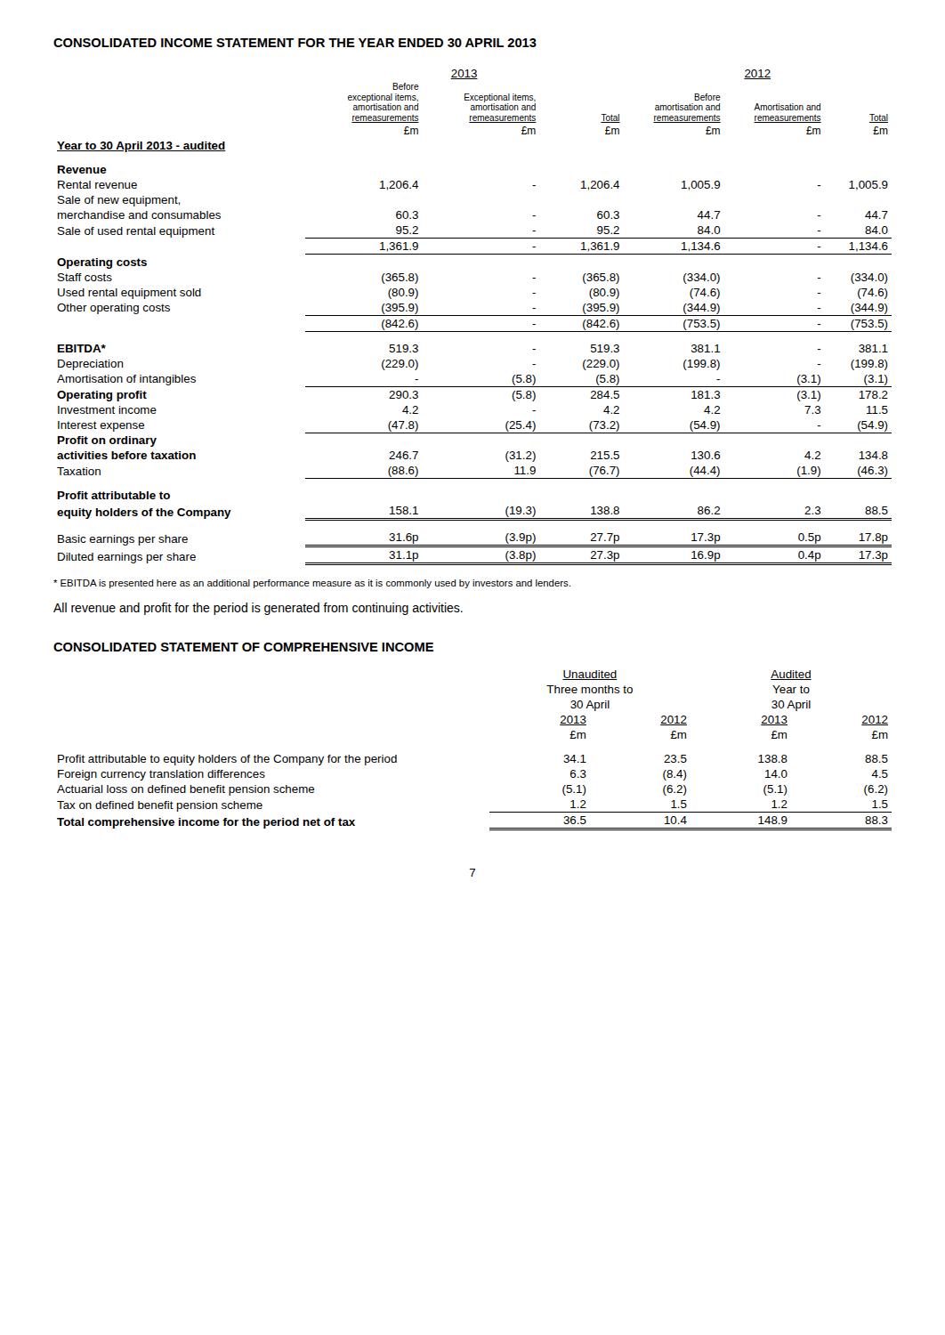CONSOLIDATED INCOME STATEMENT FOR THE YEAR ENDED 30 APRIL 2013
| | 2013 | 2012 |
| | Before exceptional items, amortisation and remeasurements | Exceptional items, amortisation and remeasurements | Total | Before amortisation and remeasurements | Amortisation and remeasurements | Total |
| | £m | £m | £m | £m | £m | £m |
| Year to 30 April 2013 - audited | |
| Revenue | |
| Rental revenue | 1,206.4 | - | 1,206.4 | 1,005.9 | - | 1,005.9 |
| Sale of new equipment, | |
| merchandise and consumables | 60.3 | - | 60.3 | 44.7 | - | 44.7 |
| Sale of used rental equipment | 95.2 | - | 95.2 | 84.0 | - | 84.0 |
| | 1,361.9 | - | 1,361.9 | 1,134.6 | - | 1,134.6 |
| Operating costs | |
| Staff costs | (365.8) | - | (365.8) | (334.0) | - | (334.0) |
| Used rental equipment sold | (80.9) | - | (80.9) | (74.6) | - | (74.6) |
| Other operating costs | (395.9) | - | (395.9) | (344.9) | - | (344.9) |
| | (842.6) | - | (842.6) | (753.5) | - | (753.5) |
| EBITDA* | 519.3 | - | 519.3 | 381.1 | - | 381.1 |
| Depreciation | (229.0) | - | (229.0) | (199.8) | - | (199.8) |
| Amortisation of intangibles | - | (5.8) | (5.8) | - | (3.1) | (3.1) |
| Operating profit | 290.3 | (5.8) | 284.5 | 181.3 | (3.1) | 178.2 |
| Investment income | 4.2 | - | 4.2 | 4.2 | 7.3 | 11.5 |
| Interest expense | (47.8) | (25.4) | (73.2) | (54.9) | - | (54.9) |
| Profit on ordinary | |
| activities before taxation | 246.7 | (31.2) | 215.5 | 130.6 | 4.2 | 134.8 |
| Taxation | (88.6) | 11.9 | (76.7) | (44.4) | (1.9) | (46.3) |
| Profit attributable to | |
| equity holders of the Company | 158.1 | (19.3) | 138.8 | 86.2 | 2.3 | 88.5 |
| Basic earnings per share | 31.6p | (3.9p) | 27.7p | 17.3p | 0.5p | 17.8p |
| Diluted earnings per share | 31.1p | (3.8p) | 27.3p | 16.9p | 0.4p | 17.3p |
* EBITDA is presented here as an additional performance measure as it is commonly used by investors and lenders.
All revenue and profit for the period is generated from continuing activities.
CONSOLIDATED STATEMENT OF COMPREHENSIVE INCOME
| | Unaudited | Audited |
| | Three months to | Year to |
| | 30 April | 30 April |
| | 2013 | 2012 | 2013 | 2012 |
| | £m | £m | £m | £m |
| Profit attributable to equity holders of the Company for the period | 34.1 | 23.5 | 138.8 | 88.5 |
| Foreign currency translation differences | 6.3 | (8.4) | 14.0 | 4.5 |
| Actuarial loss on defined benefit pension scheme | (5.1) | (6.2) | (5.1) | (6.2) |
| Tax on defined benefit pension scheme | 1.2 | 1.5 | 1.2 | 1.5 |
| Total comprehensive income for the period net of tax | 36.5 | 10.4 | 148.9 | 88.3 |
7